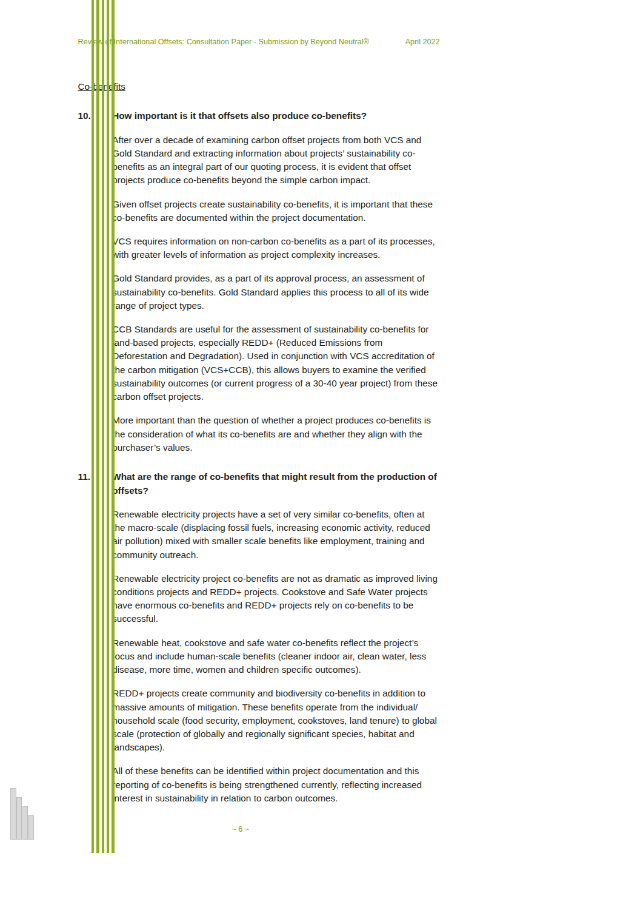Review of International Offsets: Consultation Paper - Submission by Beyond Neutral®
April 2022
Co-benefits
10.
How important is it that offsets also produce co-benefits?
After over a decade of examining carbon offset projects from both VCS and Gold Standard and extracting information about projects’ sustainability co-benefits as an integral part of our quoting process, it is evident that offset projects produce co-benefits beyond the simple carbon impact.
Given offset projects create sustainability co-benefits, it is important that these co-benefits are documented within the project documentation.
VCS requires information on non-carbon co-benefits as a part of its processes, with greater levels of information as project complexity increases.
Gold Standard provides, as a part of its approval process, an assessment of sustainability co-benefits. Gold Standard applies this process to all of its wide range of project types.
CCB Standards are useful for the assessment of sustainability co-benefits for land-based projects, especially REDD+ (Reduced Emissions from Deforestation and Degradation). Used in conjunction with VCS accreditation of the carbon mitigation (VCS+CCB), this allows buyers to examine the verified sustainability outcomes (or current progress of a 30-40 year project) from these carbon offset projects.
More important than the question of whether a project produces co-benefits is the consideration of what its co-benefits are and whether they align with the purchaser’s values.
11.
What are the range of co-benefits that might result from the production of offsets?
Renewable electricity projects have a set of very similar co-benefits, often at the macro-scale (displacing fossil fuels, increasing economic activity, reduced air pollution) mixed with smaller scale benefits like employment, training and community outreach.
Renewable electricity project co-benefits are not as dramatic as improved living conditions projects and REDD+ projects. Cookstove and Safe Water projects have enormous co-benefits and REDD+ projects rely on co-benefits to be successful.
Renewable heat, cookstove and safe water co-benefits reflect the project’s focus and include human-scale benefits (cleaner indoor air, clean water, less disease, more time, women and children specific outcomes).
REDD+ projects create community and biodiversity co-benefits in addition to massive amounts of mitigation. These benefits operate from the individual/ household scale (food security, employment, cookstoves, land tenure) to global scale (protection of globally and regionally significant species, habitat and landscapes).
All of these benefits can be identified within project documentation and this reporting of co-benefits is being strengthened currently, reflecting increased interest in sustainability in relation to carbon outcomes.
~ 6 ~